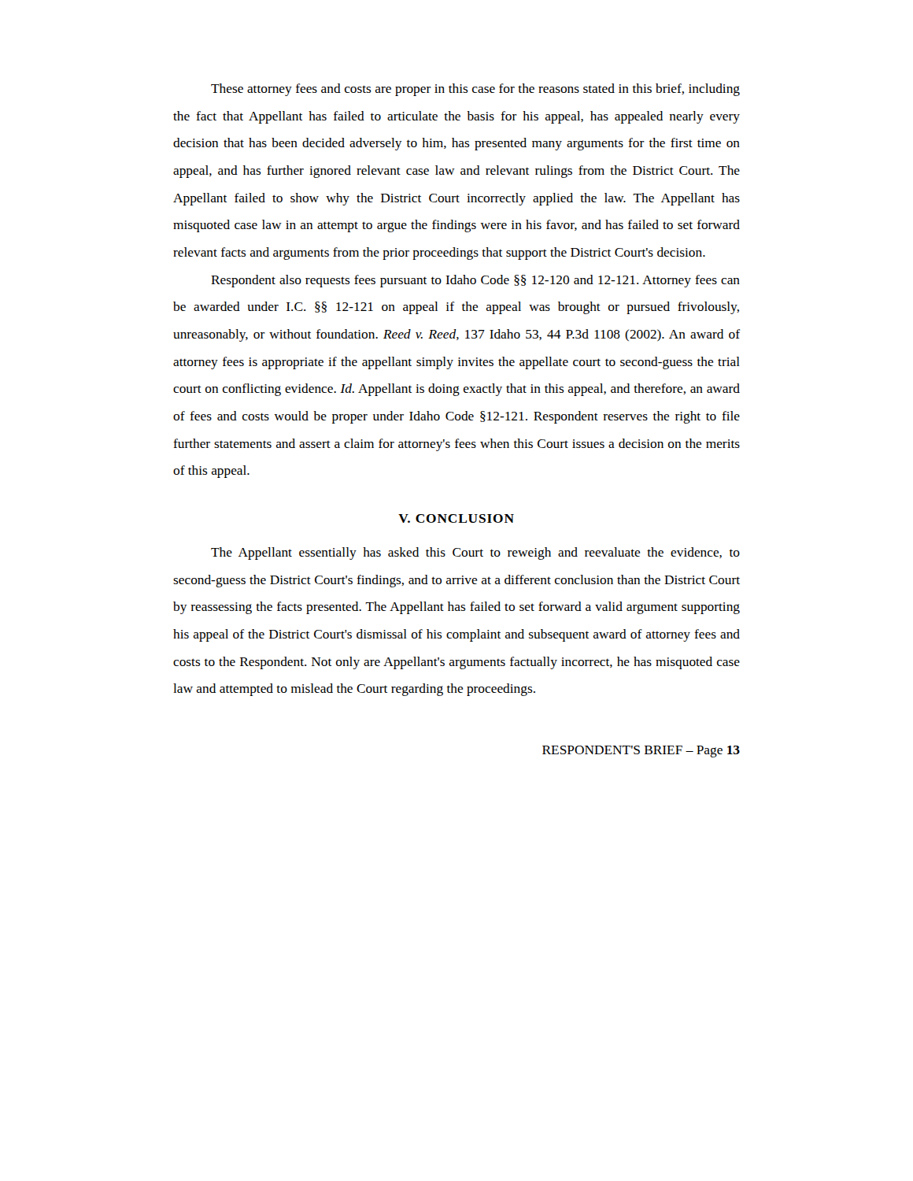These attorney fees and costs are proper in this case for the reasons stated in this brief, including the fact that Appellant has failed to articulate the basis for his appeal, has appealed nearly every decision that has been decided adversely to him, has presented many arguments for the first time on appeal, and has further ignored relevant case law and relevant rulings from the District Court. The Appellant failed to show why the District Court incorrectly applied the law. The Appellant has misquoted case law in an attempt to argue the findings were in his favor, and has failed to set forward relevant facts and arguments from the prior proceedings that support the District Court's decision.
Respondent also requests fees pursuant to Idaho Code §§ 12-120 and 12-121. Attorney fees can be awarded under I.C. §§ 12-121 on appeal if the appeal was brought or pursued frivolously, unreasonably, or without foundation. Reed v. Reed, 137 Idaho 53, 44 P.3d 1108 (2002). An award of attorney fees is appropriate if the appellant simply invites the appellate court to second-guess the trial court on conflicting evidence. Id. Appellant is doing exactly that in this appeal, and therefore, an award of fees and costs would be proper under Idaho Code §12-121. Respondent reserves the right to file further statements and assert a claim for attorney's fees when this Court issues a decision on the merits of this appeal.
V. CONCLUSION
The Appellant essentially has asked this Court to reweigh and reevaluate the evidence, to second-guess the District Court's findings, and to arrive at a different conclusion than the District Court by reassessing the facts presented. The Appellant has failed to set forward a valid argument supporting his appeal of the District Court's dismissal of his complaint and subsequent award of attorney fees and costs to the Respondent. Not only are Appellant's arguments factually incorrect, he has misquoted case law and attempted to mislead the Court regarding the proceedings.
RESPONDENT'S BRIEF – Page 13